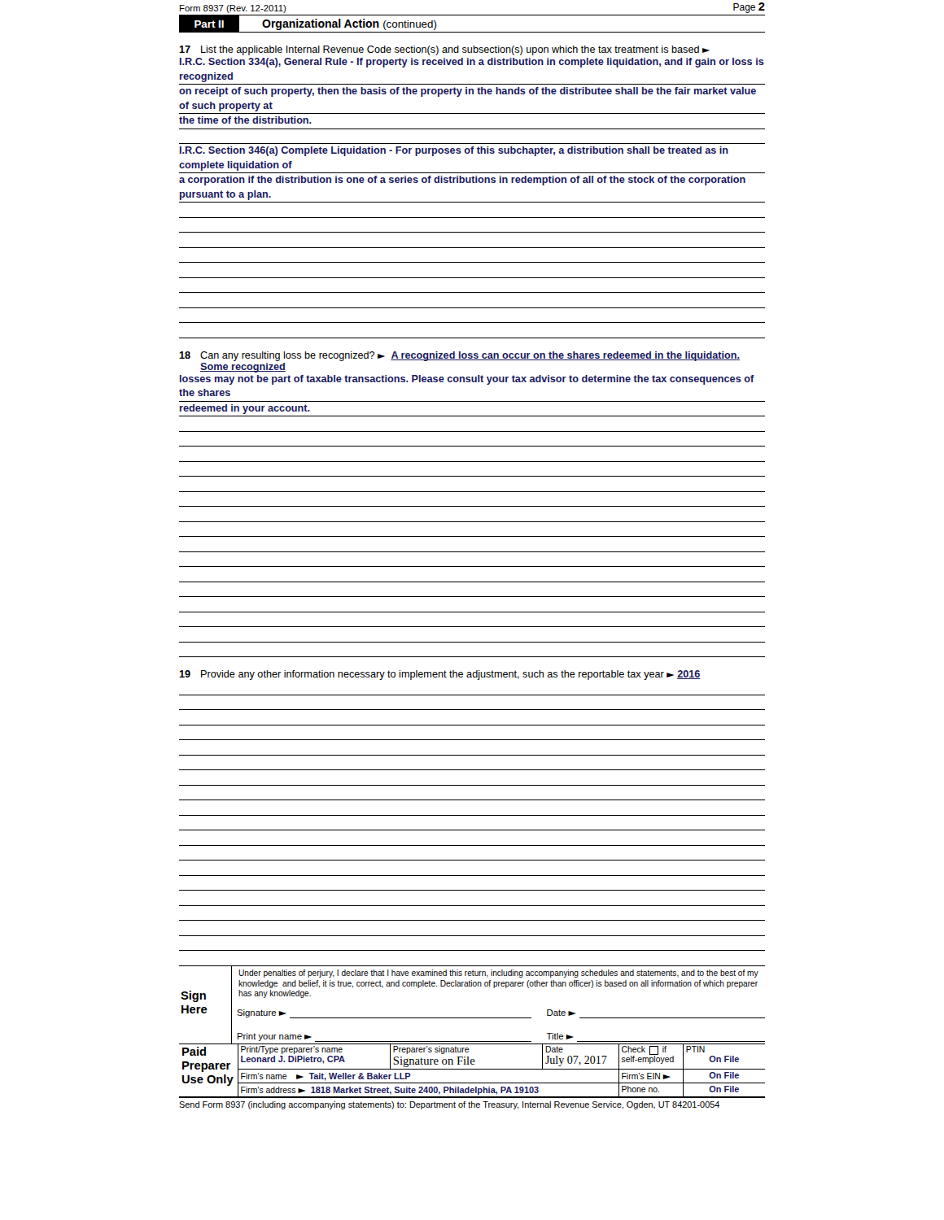Form 8937 (Rev. 12-2011)
Page 2
Part II
Organizational Action (continued)
17
List the applicable Internal Revenue Code section(s) and subsection(s) upon which the tax treatment is based ►
I.R.C. Section 334(a), General Rule - If property is received in a distribution in complete liquidation, and if gain or loss is recognized
on receipt of such property, then the basis of the property in the hands of the distributee shall be the fair market value of such property at
the time of the distribution.
I.R.C. Section 346(a) Complete Liquidation - For purposes of this subchapter, a distribution shall be treated as in complete liquidation of
a corporation if the distribution is one of a series of distributions in redemption of all of the stock of the corporation pursuant to a plan.
18
Can any resulting loss be recognized? ► A recognized loss can occur on the shares redeemed in the liquidation. Some recognized
losses may not be part of taxable transactions. Please consult your tax advisor to determine the tax consequences of the shares
redeemed in your account.
19
Provide any other information necessary to implement the adjustment, such as the reportable tax year ► 2016
Sign
Here
Under penalties of perjury, I declare that I have examined this return, including accompanying schedules and statements, and to the best of my knowledge and belief, it is true, correct, and complete. Declaration of preparer (other than officer) is based on all information of which preparer has any knowledge.
Signature ►
Date ►
Print your name ►
Title ►
| Paid Preparer Use Only | Print/Type preparer’s name Leonard J. DiPietro, CPA | Preparer’s signature Signature on File | Date July 07, 2017 | Check if self-employed | PTIN On File |
| Firm’s name ► Tait, Weller & Baker LLP | Firm’s EIN ► | On File |
| Firm’s address ► 1818 Market Street, Suite 2400, Philadelphia, PA 19103 | Phone no. | On File |
Send Form 8937 (including accompanying statements) to: Department of the Treasury, Internal Revenue Service, Ogden, UT 84201-0054